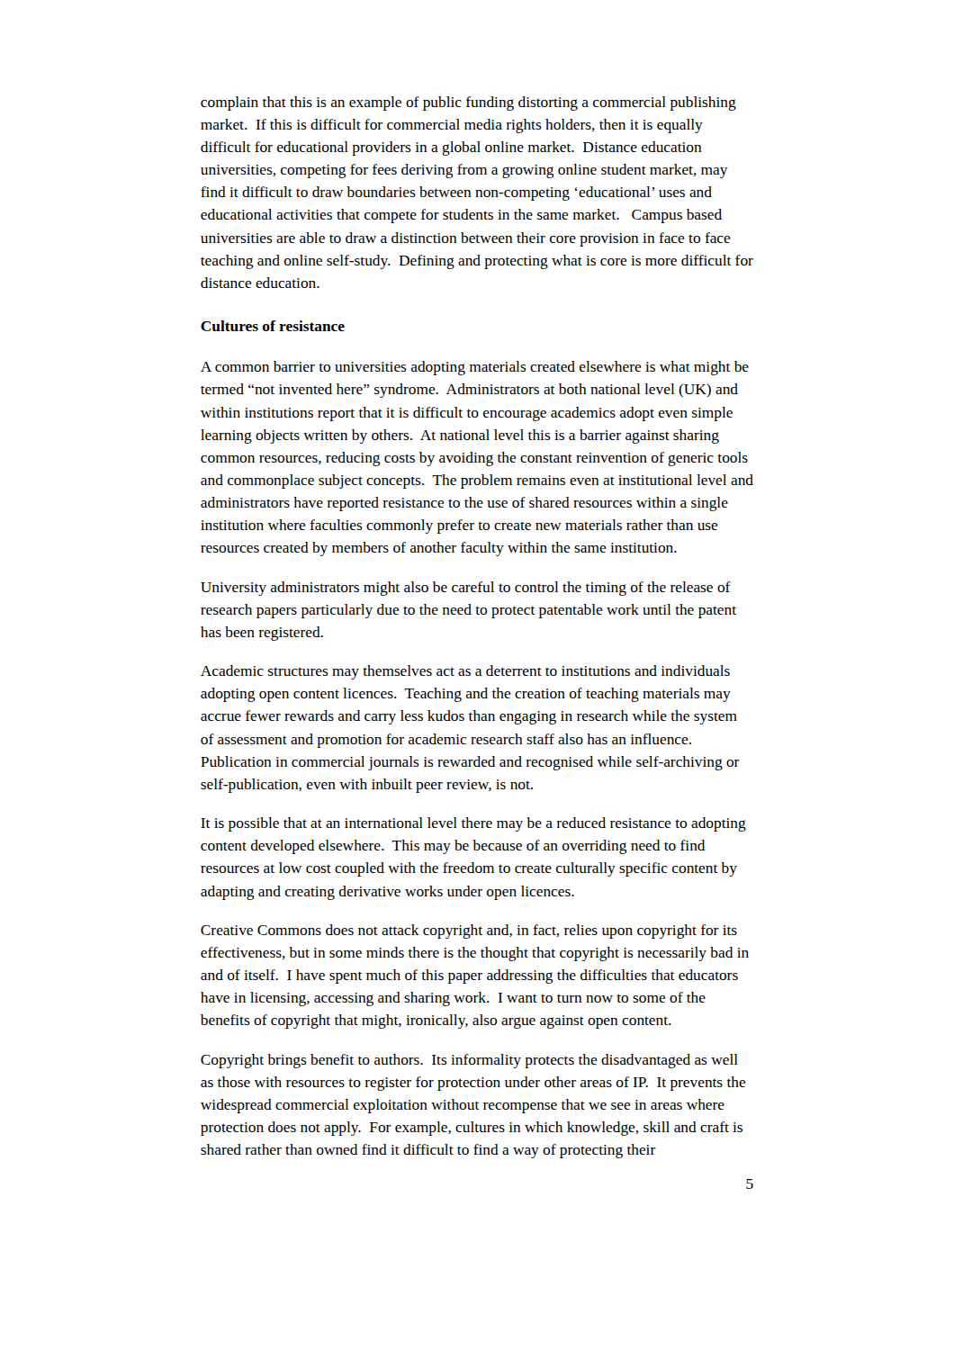complain that this is an example of public funding distorting a commercial publishing market. If this is difficult for commercial media rights holders, then it is equally difficult for educational providers in a global online market. Distance education universities, competing for fees deriving from a growing online student market, may find it difficult to draw boundaries between non-competing ‘educational’ uses and educational activities that compete for students in the same market. Campus based universities are able to draw a distinction between their core provision in face to face teaching and online self-study. Defining and protecting what is core is more difficult for distance education.
Cultures of resistance
A common barrier to universities adopting materials created elsewhere is what might be termed “not invented here” syndrome. Administrators at both national level (UK) and within institutions report that it is difficult to encourage academics adopt even simple learning objects written by others. At national level this is a barrier against sharing common resources, reducing costs by avoiding the constant reinvention of generic tools and commonplace subject concepts. The problem remains even at institutional level and administrators have reported resistance to the use of shared resources within a single institution where faculties commonly prefer to create new materials rather than use resources created by members of another faculty within the same institution.
University administrators might also be careful to control the timing of the release of research papers particularly due to the need to protect patentable work until the patent has been registered.
Academic structures may themselves act as a deterrent to institutions and individuals adopting open content licences. Teaching and the creation of teaching materials may accrue fewer rewards and carry less kudos than engaging in research while the system of assessment and promotion for academic research staff also has an influence. Publication in commercial journals is rewarded and recognised while self-archiving or self-publication, even with inbuilt peer review, is not.
It is possible that at an international level there may be a reduced resistance to adopting content developed elsewhere. This may be because of an overriding need to find resources at low cost coupled with the freedom to create culturally specific content by adapting and creating derivative works under open licences.
Creative Commons does not attack copyright and, in fact, relies upon copyright for its effectiveness, but in some minds there is the thought that copyright is necessarily bad in and of itself. I have spent much of this paper addressing the difficulties that educators have in licensing, accessing and sharing work. I want to turn now to some of the benefits of copyright that might, ironically, also argue against open content.
Copyright brings benefit to authors. Its informality protects the disadvantaged as well as those with resources to register for protection under other areas of IP. It prevents the widespread commercial exploitation without recompense that we see in areas where protection does not apply. For example, cultures in which knowledge, skill and craft is shared rather than owned find it difficult to find a way of protecting their
5